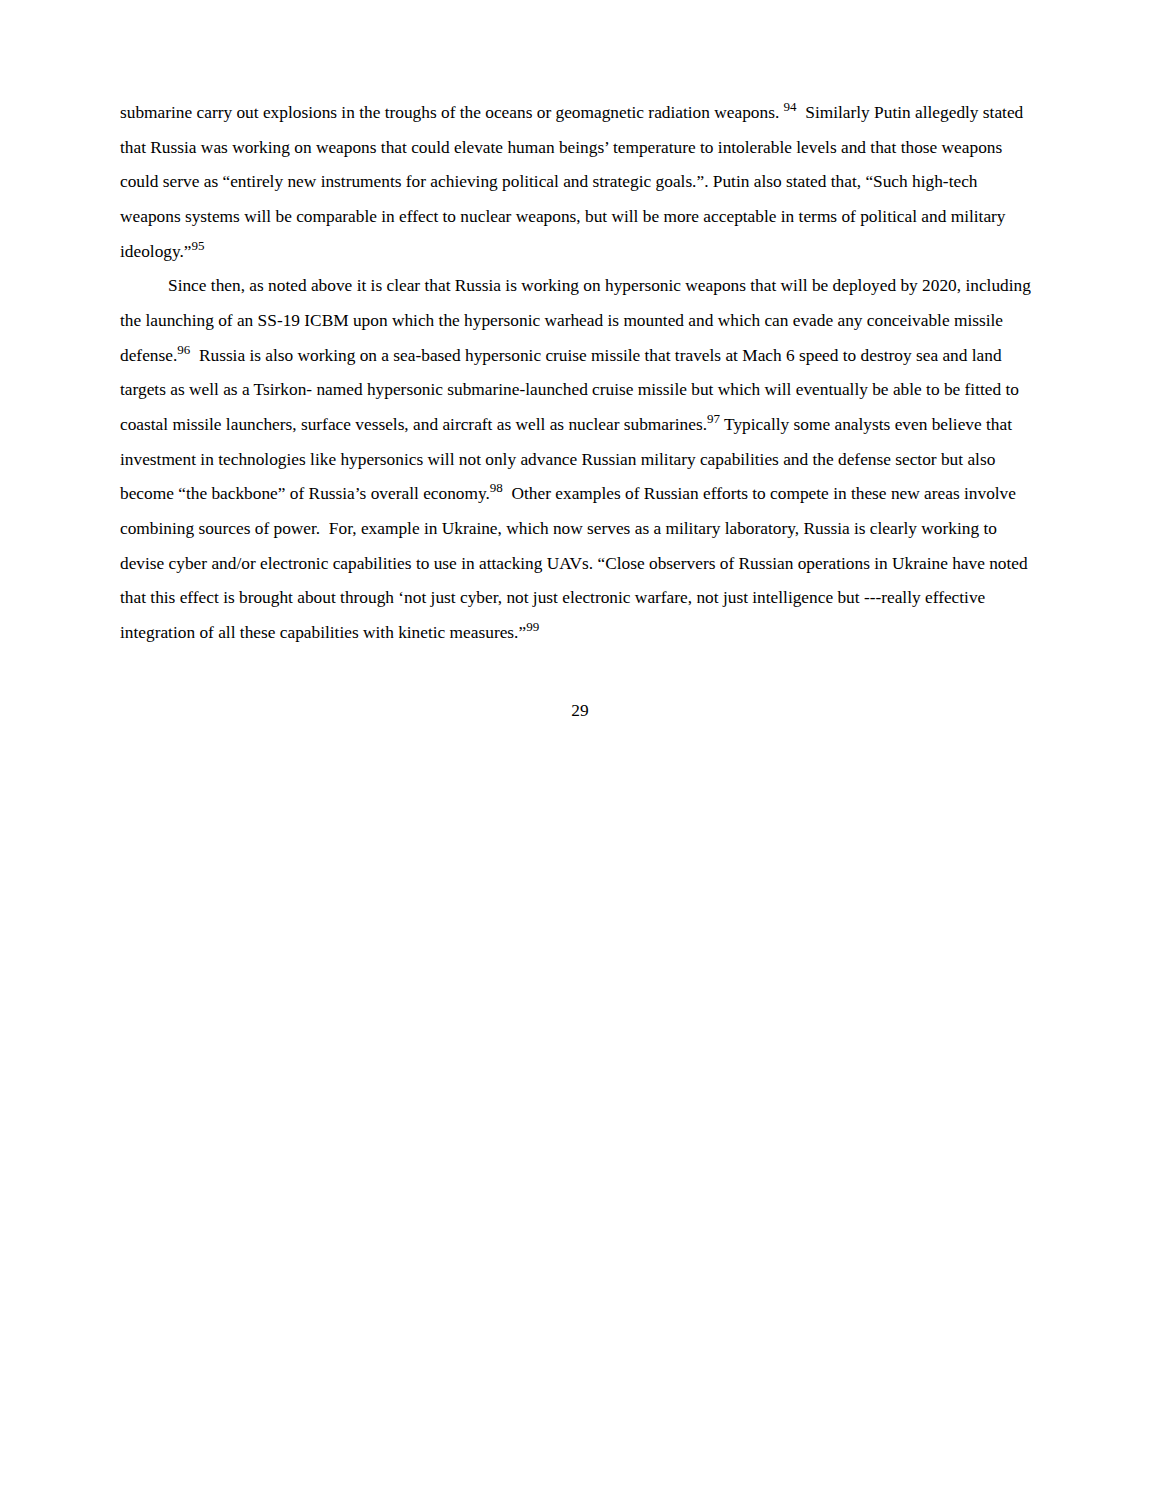submarine carry out explosions in the troughs of the oceans or geomagnetic radiation weapons. 94 Similarly Putin allegedly stated that Russia was working on weapons that could elevate human beings’ temperature to intolerable levels and that those weapons could serve as “entirely new instruments for achieving political and strategic goals.”. Putin also stated that, “Such high-tech weapons systems will be comparable in effect to nuclear weapons, but will be more acceptable in terms of political and military ideology.”95
Since then, as noted above it is clear that Russia is working on hypersonic weapons that will be deployed by 2020, including the launching of an SS-19 ICBM upon which the hypersonic warhead is mounted and which can evade any conceivable missile defense.96 Russia is also working on a sea-based hypersonic cruise missile that travels at Mach 6 speed to destroy sea and land targets as well as a Tsirkon- named hypersonic submarine-launched cruise missile but which will eventually be able to be fitted to coastal missile launchers, surface vessels, and aircraft as well as nuclear submarines.97 Typically some analysts even believe that investment in technologies like hypersonics will not only advance Russian military capabilities and the defense sector but also become “the backbone” of Russia’s overall economy.98 Other examples of Russian efforts to compete in these new areas involve combining sources of power. For, example in Ukraine, which now serves as a military laboratory, Russia is clearly working to devise cyber and/or electronic capabilities to use in attacking UAVs. “Close observers of Russian operations in Ukraine have noted that this effect is brought about through ‘not just cyber, not just electronic warfare, not just intelligence but ---really effective integration of all these capabilities with kinetic measures.”99
29